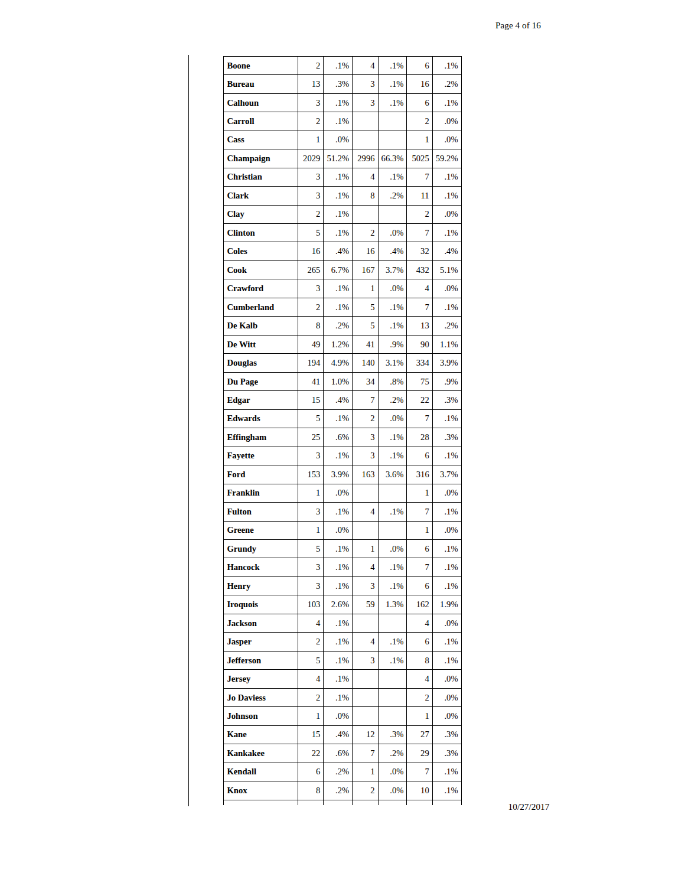Page 4 of 16
| Boone | 2 | .1% | 4 | .1% | 6 | .1% |
| Bureau | 13 | .3% | 3 | .1% | 16 | .2% |
| Calhoun | 3 | .1% | 3 | .1% | 6 | .1% |
| Carroll | 2 | .1% | | | 2 | .0% |
| Cass | 1 | .0% | | | 1 | .0% |
| Champaign | 2029 | 51.2% | 2996 | 66.3% | 5025 | 59.2% |
| Christian | 3 | .1% | 4 | .1% | 7 | .1% |
| Clark | 3 | .1% | 8 | .2% | 11 | .1% |
| Clay | 2 | .1% | | | 2 | .0% |
| Clinton | 5 | .1% | 2 | .0% | 7 | .1% |
| Coles | 16 | .4% | 16 | .4% | 32 | .4% |
| Cook | 265 | 6.7% | 167 | 3.7% | 432 | 5.1% |
| Crawford | 3 | .1% | 1 | .0% | 4 | .0% |
| Cumberland | 2 | .1% | 5 | .1% | 7 | .1% |
| De Kalb | 8 | .2% | 5 | .1% | 13 | .2% |
| De Witt | 49 | 1.2% | 41 | .9% | 90 | 1.1% |
| Douglas | 194 | 4.9% | 140 | 3.1% | 334 | 3.9% |
| Du Page | 41 | 1.0% | 34 | .8% | 75 | .9% |
| Edgar | 15 | .4% | 7 | .2% | 22 | .3% |
| Edwards | 5 | .1% | 2 | .0% | 7 | .1% |
| Effingham | 25 | .6% | 3 | .1% | 28 | .3% |
| Fayette | 3 | .1% | 3 | .1% | 6 | .1% |
| Ford | 153 | 3.9% | 163 | 3.6% | 316 | 3.7% |
| Franklin | 1 | .0% | | | 1 | .0% |
| Fulton | 3 | .1% | 4 | .1% | 7 | .1% |
| Greene | 1 | .0% | | | 1 | .0% |
| Grundy | 5 | .1% | 1 | .0% | 6 | .1% |
| Hancock | 3 | .1% | 4 | .1% | 7 | .1% |
| Henry | 3 | .1% | 3 | .1% | 6 | .1% |
| Iroquois | 103 | 2.6% | 59 | 1.3% | 162 | 1.9% |
| Jackson | 4 | .1% | | | 4 | .0% |
| Jasper | 2 | .1% | 4 | .1% | 6 | .1% |
| Jefferson | 5 | .1% | 3 | .1% | 8 | .1% |
| Jersey | 4 | .1% | | | 4 | .0% |
| Jo Daviess | 2 | .1% | | | 2 | .0% |
| Johnson | 1 | .0% | | | 1 | .0% |
| Kane | 15 | .4% | 12 | .3% | 27 | .3% |
| Kankakee | 22 | .6% | 7 | .2% | 29 | .3% |
| Kendall | 6 | .2% | 1 | .0% | 7 | .1% |
| Knox | 8 | .2% | 2 | .0% | 10 | .1% |
10/27/2017